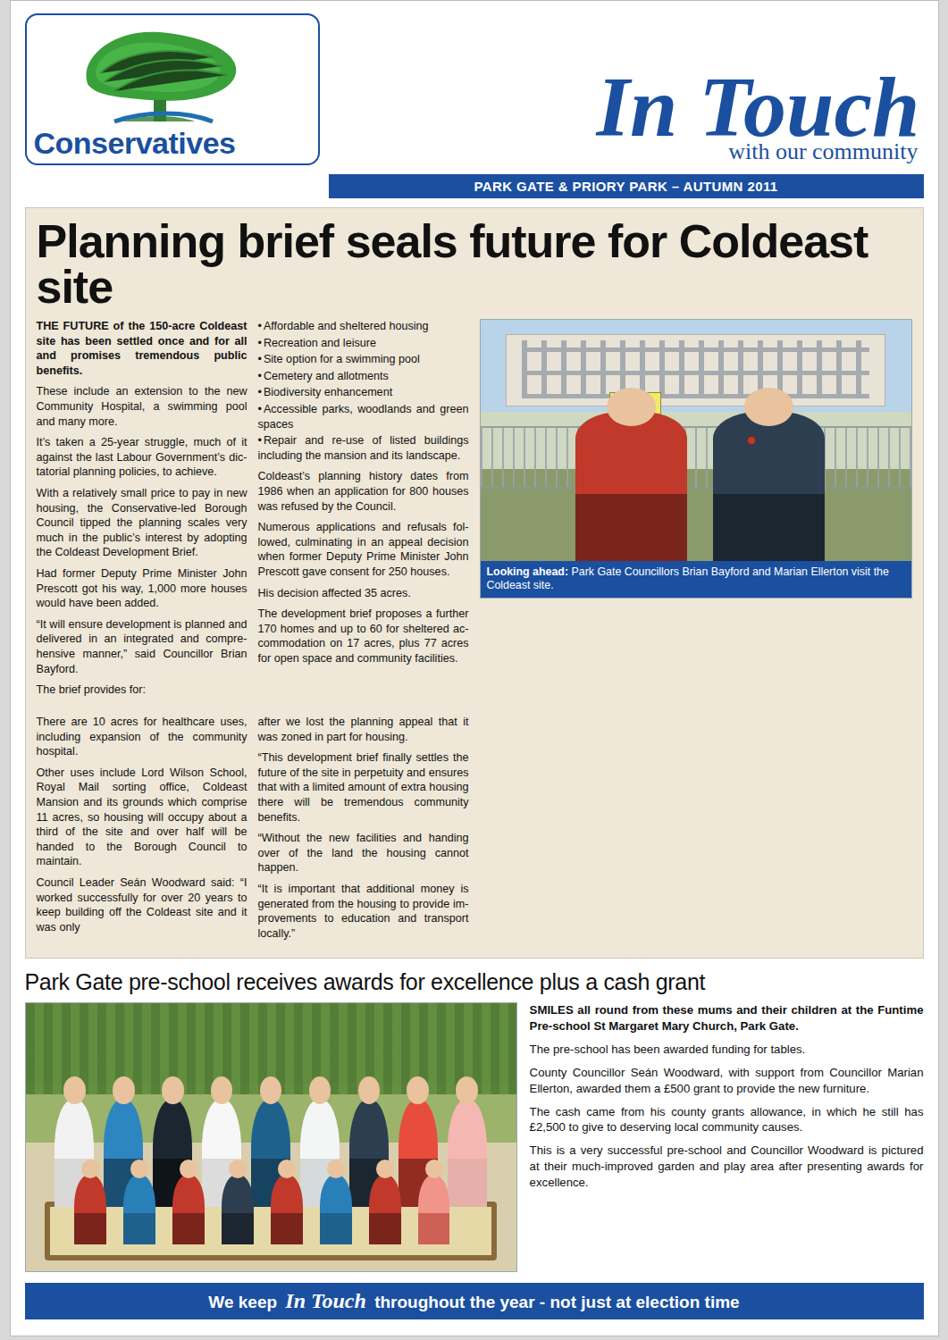Conservatives
In Touch
with our community
PARK GATE & PRIORY PARK – AUTUMN 2011
Planning brief seals future for Coldeast site
THE FUTURE of the 150-acre Coldeast site has been settled once and for all and promises tremendous public benefits.
These include an extension to the new Community Hospital, a swimming pool and many more.
It’s taken a 25-year struggle, much of it against the last Labour Government’s dictatorial planning policies, to achieve.
With a relatively small price to pay in new housing, the Conservative-led Borough Council tipped the planning scales very much in the public’s interest by adopting the Coldeast Development Brief.
Had former Deputy Prime Minister John Prescott got his way, 1,000 more houses would have been added.
“It will ensure development is planned and delivered in an integrated and comprehensive manner,” said Councillor Brian Bayford.
The brief provides for:
Affordable and sheltered housing
Recreation and leisure
Site option for a swimming pool
Cemetery and allotments
Biodiversity enhancement
Accessible parks, woodlands and green spaces
Repair and re-use of listed buildings including the mansion and its landscape.
Coldeast’s planning history dates from 1986 when an application for 800 houses was refused by the Council.
Numerous applications and refusals followed, culminating in an appeal decision when former Deputy Prime Minister John Prescott gave consent for 250 houses.
His decision affected 35 acres.
The development brief proposes a further 170 homes and up to 60 for sheltered accommodation on 17 acres, plus 77 acres for open space and community facilities.
Looking ahead: Park Gate Councillors Brian Bayford and Marian Ellerton visit the Coldeast site.
There are 10 acres for healthcare uses, including expansion of the community hospital.
Other uses include Lord Wilson School, Royal Mail sorting office, Coldeast Mansion and its grounds which comprise 11 acres, so housing will occupy about a third of the site and over half will be handed to the Borough Council to maintain.
Council Leader Seán Woodward said: “I worked successfully for over 20 years to keep building off the Coldeast site and it was only
after we lost the planning appeal that it was zoned in part for housing.
“This development brief finally settles the future of the site in perpetuity and ensures that with a limited amount of extra housing there will be tremendous community benefits.
“Without the new facilities and handing over of the land the housing cannot happen.
“It is important that additional money is generated from the housing to provide improvements to education and transport locally.”
Park Gate pre-school receives awards for excellence plus a cash grant
SMILES all round from these mums and their children at the Funtime Pre-school St Margaret Mary Church, Park Gate.
The pre-school has been awarded funding for tables.
County Councillor Seán Woodward, with support from Councillor Marian Ellerton, awarded them a £500 grant to provide the new furniture.
The cash came from his county grants allowance, in which he still has £2,500 to give to deserving local community causes.
This is a very successful pre-school and Councillor Woodward is pictured at their much-improved garden and play area after presenting awards for excellence.
We keep In Touch throughout the year - not just at election time